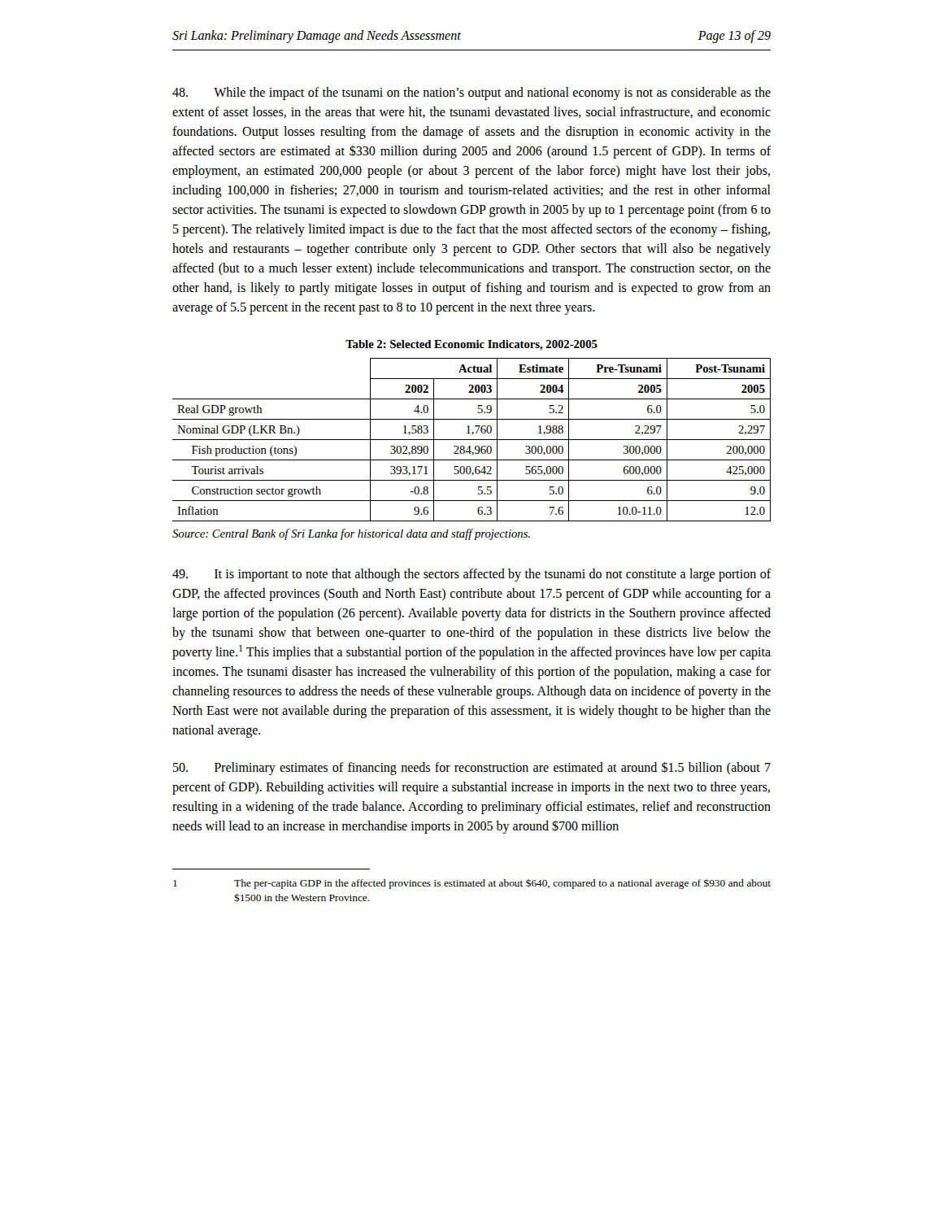Sri Lanka: Preliminary Damage and Needs Assessment Page 13 of 29
48. While the impact of the tsunami on the nation’s output and national economy is not as considerable as the extent of asset losses, in the areas that were hit, the tsunami devastated lives, social infrastructure, and economic foundations. Output losses resulting from the damage of assets and the disruption in economic activity in the affected sectors are estimated at $330 million during 2005 and 2006 (around 1.5 percent of GDP). In terms of employment, an estimated 200,000 people (or about 3 percent of the labor force) might have lost their jobs, including 100,000 in fisheries; 27,000 in tourism and tourism-related activities; and the rest in other informal sector activities. The tsunami is expected to slowdown GDP growth in 2005 by up to 1 percentage point (from 6 to 5 percent). The relatively limited impact is due to the fact that the most affected sectors of the economy – fishing, hotels and restaurants – together contribute only 3 percent to GDP. Other sectors that will also be negatively affected (but to a much lesser extent) include telecommunications and transport. The construction sector, on the other hand, is likely to partly mitigate losses in output of fishing and tourism and is expected to grow from an average of 5.5 percent in the recent past to 8 to 10 percent in the next three years.
Table 2: Selected Economic Indicators, 2002-2005
| | Actual | Estimate | Pre-Tsunami | Post-Tsunami |
| --- | --- | --- | --- | --- |
| 2002 | 2003 | 2004 | 2005 | 2005 |
| Real GDP growth | 4.0 | 5.9 | 5.2 | 6.0 | 5.0 |
| Nominal GDP (LKR Bn.) | 1,583 | 1,760 | 1,988 | 2,297 | 2,297 |
| Fish production (tons) | 302,890 | 284,960 | 300,000 | 300,000 | 200,000 |
| Tourist arrivals | 393,171 | 500,642 | 565,000 | 600,000 | 425,000 |
| Construction sector growth | -0.8 | 5.5 | 5.0 | 6.0 | 9.0 |
| Inflation | 9.6 | 6.3 | 7.6 | 10.0-11.0 | 12.0 |
Source: Central Bank of Sri Lanka for historical data and staff projections.
49. It is important to note that although the sectors affected by the tsunami do not constitute a large portion of GDP, the affected provinces (South and North East) contribute about 17.5 percent of GDP while accounting for a large portion of the population (26 percent). Available poverty data for districts in the Southern province affected by the tsunami show that between one-quarter to one-third of the population in these districts live below the poverty line.1 This implies that a substantial portion of the population in the affected provinces have low per capita incomes. The tsunami disaster has increased the vulnerability of this portion of the population, making a case for channeling resources to address the needs of these vulnerable groups. Although data on incidence of poverty in the North East were not available during the preparation of this assessment, it is widely thought to be higher than the national average.
50. Preliminary estimates of financing needs for reconstruction are estimated at around $1.5 billion (about 7 percent of GDP). Rebuilding activities will require a substantial increase in imports in the next two to three years, resulting in a widening of the trade balance. According to preliminary official estimates, relief and reconstruction needs will lead to an increase in merchandise imports in 2005 by around $700 million
1 The per-capita GDP in the affected provinces is estimated at about $640, compared to a national average of $930 and about $1500 in the Western Province.